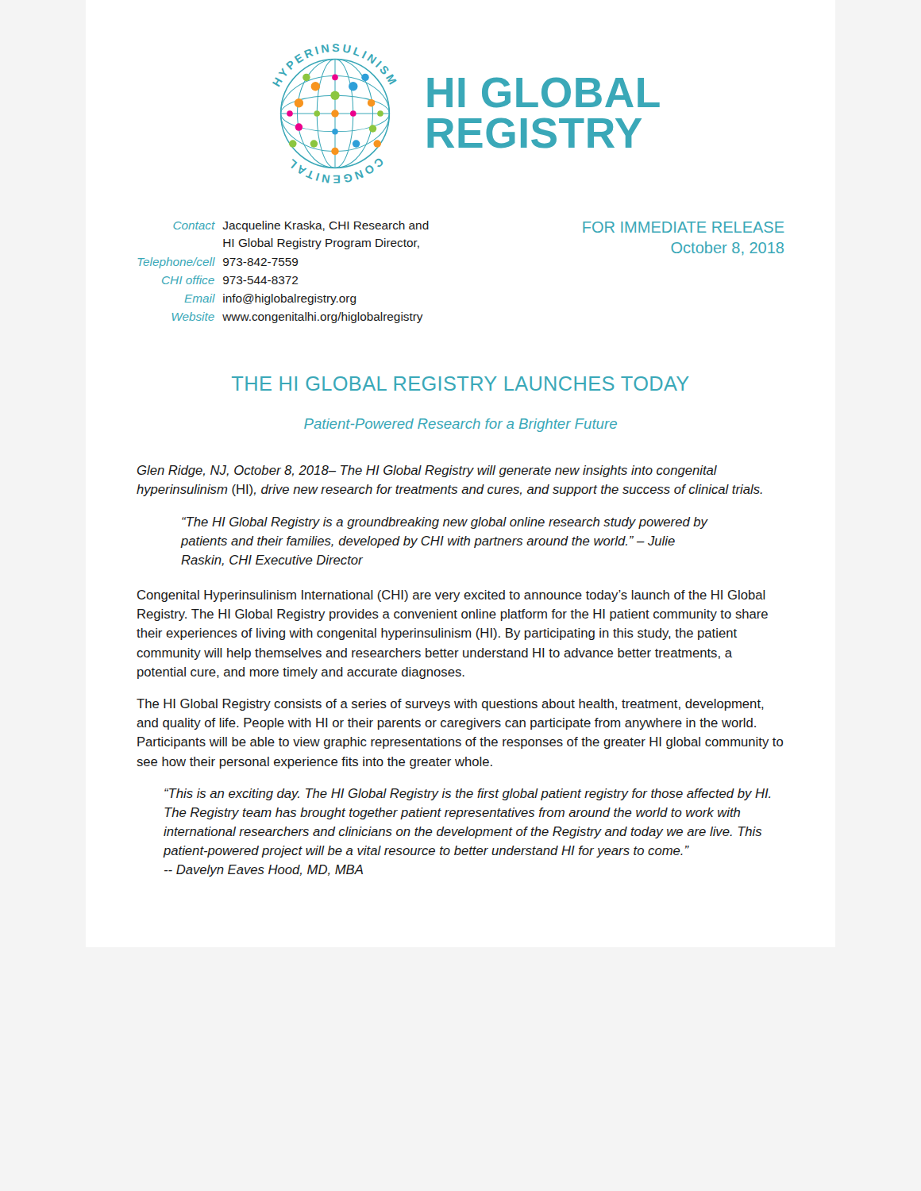HYPERINSULINISM CONGENITAL
HI GLOBAL
REGISTRY
| Contact | Jacqueline Kraska, CHI Research and HI Global Registry Program Director, |
| Telephone/cell | 973-842-7559 |
| CHI office | 973-544-8372 |
| Email | info@higlobalregistry.org |
| Website | www.congenitalhi.org/higlobalregistry |
FOR IMMEDIATE RELEASE
October 8, 2018
THE HI GLOBAL REGISTRY LAUNCHES TODAY
Patient-Powered Research for a Brighter Future
Glen Ridge, NJ, October 8, 2018– The HI Global Registry will generate new insights into congenital hyperinsulinism (HI), drive new research for treatments and cures, and support the success of clinical trials.
“The HI Global Registry is a groundbreaking new global online research study powered by patients and their families, developed by CHI with partners around the world.” – Julie Raskin, CHI Executive Director
Congenital Hyperinsulinism International (CHI) are very excited to announce today’s launch of the HI Global Registry. The HI Global Registry provides a convenient online platform for the HI patient community to share their experiences of living with congenital hyperinsulinism (HI). By participating in this study, the patient community will help themselves and researchers better understand HI to advance better treatments, a potential cure, and more timely and accurate diagnoses.
The HI Global Registry consists of a series of surveys with questions about health, treatment, development, and quality of life. People with HI or their parents or caregivers can participate from anywhere in the world. Participants will be able to view graphic representations of the responses of the greater HI global community to see how their personal experience fits into the greater whole.
“This is an exciting day. The HI Global Registry is the first global patient registry for those affected by HI. The Registry team has brought together patient representatives from around the world to work with international researchers and clinicians on the development of the Registry and today we are live. This patient-powered project will be a vital resource to better understand HI for years to come.”
-- Davelyn Eaves Hood, MD, MBA